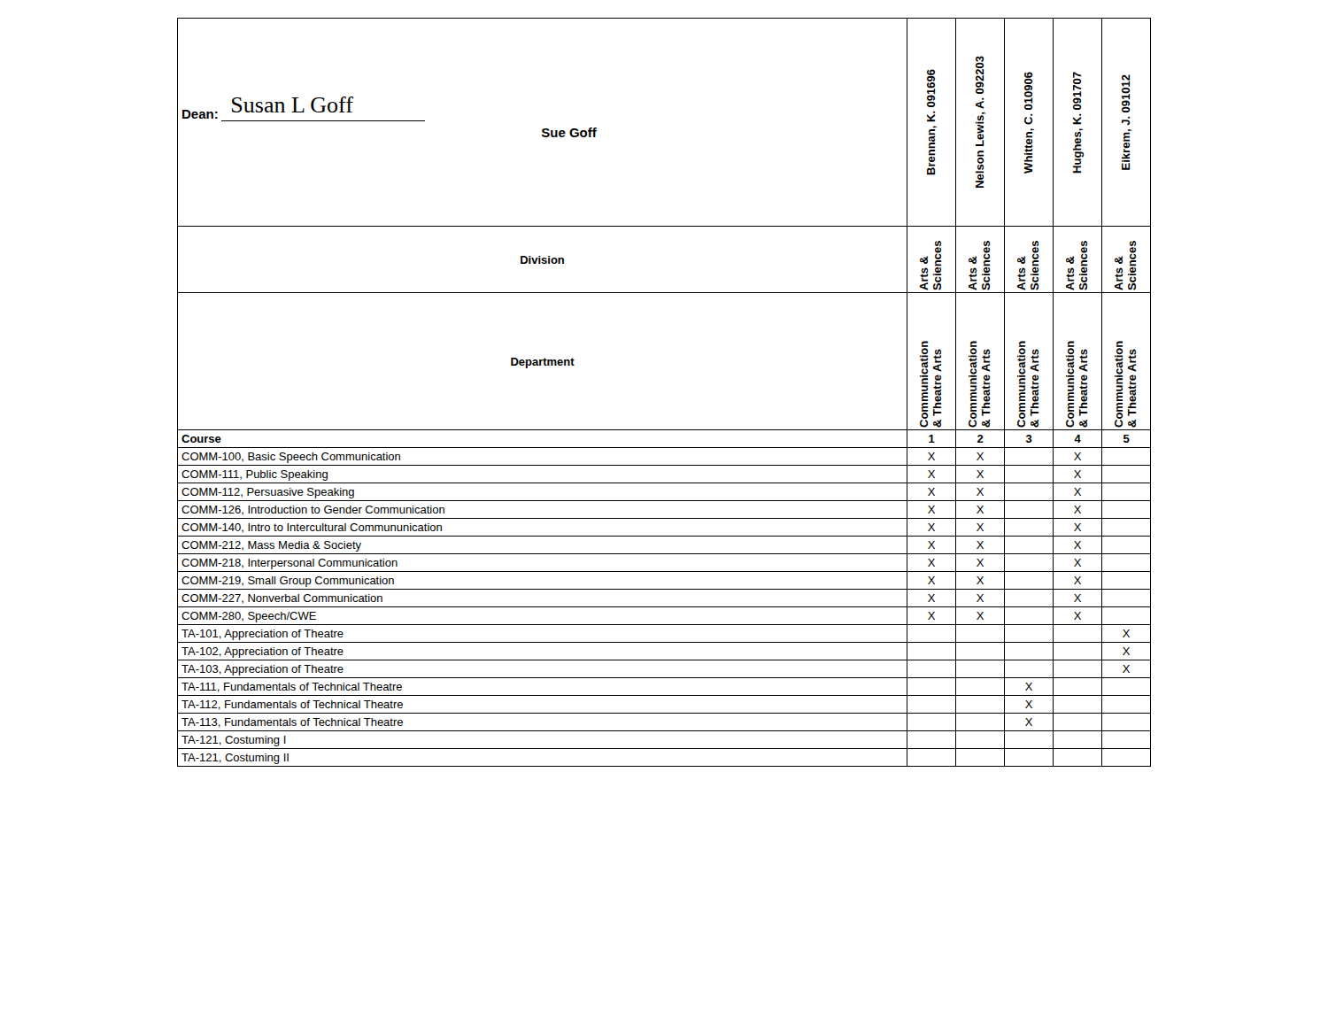| Dean: Susan L Goff Sue Goff | Brennan, K. 091696 | Nelson Lewis, A. 092203 | Whitten, C. 010906 | Hughes, K. 091707 | Eikrem, J. 091012 |
| Division | Arts & Sciences | Arts & Sciences | Arts & Sciences | Arts & Sciences | Arts & Sciences |
| Department | Communication & Theatre Arts | Communication & Theatre Arts | Communication & Theatre Arts | Communication & Theatre Arts | Communication & Theatre Arts |
| Course | 1 | 2 | 3 | 4 | 5 |
| COMM-100, Basic Speech Communication | X | X | | X | |
| COMM-111, Public Speaking | X | X | | X | |
| COMM-112, Persuasive Speaking | X | X | | X | |
| COMM-126, Introduction to Gender Communication | X | X | | X | |
| COMM-140, Intro to Intercultural Commununication | X | X | | X | |
| COMM-212, Mass Media & Society | X | X | | X | |
| COMM-218, Interpersonal Communication | X | X | | X | |
| COMM-219, Small Group Communication | X | X | | X | |
| COMM-227, Nonverbal Communication | X | X | | X | |
| COMM-280, Speech/CWE | X | X | | X | |
| TA-101, Appreciation of Theatre | | | | | X |
| TA-102, Appreciation of Theatre | | | | | X |
| TA-103, Appreciation of Theatre | | | | | X |
| TA-111, Fundamentals of Technical Theatre | | | X | | |
| TA-112, Fundamentals of Technical Theatre | | | X | | |
| TA-113, Fundamentals of Technical Theatre | | | X | | |
| TA-121, Costuming I | | | | | |
| TA-121, Costuming II | | | | | |